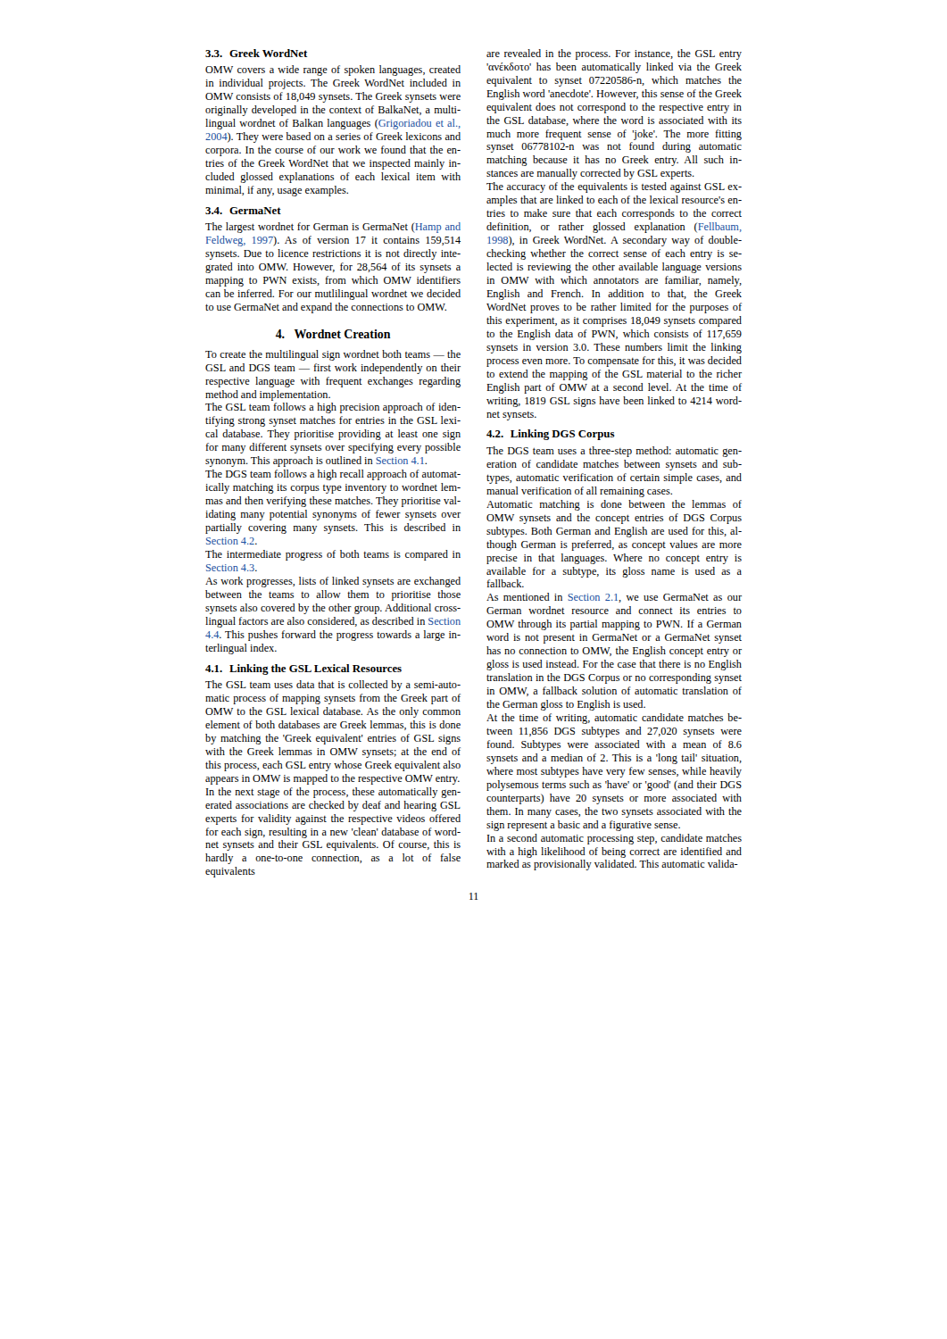3.3. Greek WordNet
OMW covers a wide range of spoken languages, created in individual projects. The Greek WordNet included in OMW consists of 18,049 synsets. The Greek synsets were originally developed in the context of BalkaNet, a multilingual wordnet of Balkan languages (Grigoriadou et al., 2004). They were based on a series of Greek lexicons and corpora. In the course of our work we found that the entries of the Greek WordNet that we inspected mainly included glossed explanations of each lexical item with minimal, if any, usage examples.
3.4. GermaNet
The largest wordnet for German is GermaNet (Hamp and Feldweg, 1997). As of version 17 it contains 159,514 synsets. Due to licence restrictions it is not directly integrated into OMW. However, for 28,564 of its synsets a mapping to PWN exists, from which OMW identifiers can be inferred. For our mutlilingual wordnet we decided to use GermaNet and expand the connections to OMW.
4. Wordnet Creation
To create the multilingual sign wordnet both teams — the GSL and DGS team — first work independently on their respective language with frequent exchanges regarding method and implementation.
The GSL team follows a high precision approach of identifying strong synset matches for entries in the GSL lexical database. They prioritise providing at least one sign for many different synsets over specifying every possible synonym. This approach is outlined in Section 4.1.
The DGS team follows a high recall approach of automatically matching its corpus type inventory to wordnet lemmas and then verifying these matches. They prioritise validating many potential synonyms of fewer synsets over partially covering many synsets. This is described in Section 4.2.
The intermediate progress of both teams is compared in Section 4.3.
As work progresses, lists of linked synsets are exchanged between the teams to allow them to prioritise those synsets also covered by the other group. Additional cross-lingual factors are also considered, as described in Section 4.4. This pushes forward the progress towards a large interlingual index.
4.1. Linking the GSL Lexical Resources
The GSL team uses data that is collected by a semi-automatic process of mapping synsets from the Greek part of OMW to the GSL lexical database. As the only common element of both databases are Greek lemmas, this is done by matching the 'Greek equivalent' entries of GSL signs with the Greek lemmas in OMW synsets; at the end of this process, each GSL entry whose Greek equivalent also appears in OMW is mapped to the respective OMW entry.
In the next stage of the process, these automatically generated associations are checked by deaf and hearing GSL experts for validity against the respective videos offered for each sign, resulting in a new 'clean' database of wordnet synsets and their GSL equivalents. Of course, this is hardly a one-to-one connection, as a lot of false equivalents
are revealed in the process. For instance, the GSL entry 'ανέκδοτο' has been automatically linked via the Greek equivalent to synset 07220586-n, which matches the English word 'anecdote'. However, this sense of the Greek equivalent does not correspond to the respective entry in the GSL database, where the word is associated with its much more frequent sense of 'joke'. The more fitting synset 06778102-n was not found during automatic matching because it has no Greek entry. All such instances are manually corrected by GSL experts.
The accuracy of the equivalents is tested against GSL examples that are linked to each of the lexical resource's entries to make sure that each corresponds to the correct definition, or rather glossed explanation (Fellbaum, 1998), in Greek WordNet. A secondary way of double-checking whether the correct sense of each entry is selected is reviewing the other available language versions in OMW with which annotators are familiar, namely, English and French. In addition to that, the Greek WordNet proves to be rather limited for the purposes of this experiment, as it comprises 18,049 synsets compared to the English data of PWN, which consists of 117,659 synsets in version 3.0. These numbers limit the linking process even more. To compensate for this, it was decided to extend the mapping of the GSL material to the richer English part of OMW at a second level. At the time of writing, 1819 GSL signs have been linked to 4214 wordnet synsets.
4.2. Linking DGS Corpus
The DGS team uses a three-step method: automatic generation of candidate matches between synsets and subtypes, automatic verification of certain simple cases, and manual verification of all remaining cases.
Automatic matching is done between the lemmas of OMW synsets and the concept entries of DGS Corpus subtypes. Both German and English are used for this, although German is preferred, as concept values are more precise in that languages. Where no concept entry is available for a subtype, its gloss name is used as a fallback.
As mentioned in Section 2.1, we use GermaNet as our German wordnet resource and connect its entries to OMW through its partial mapping to PWN. If a German word is not present in GermaNet or a GermaNet synset has no connection to OMW, the English concept entry or gloss is used instead. For the case that there is no English translation in the DGS Corpus or no corresponding synset in OMW, a fallback solution of automatic translation of the German gloss to English is used.
At the time of writing, automatic candidate matches between 11,856 DGS subtypes and 27,020 synsets were found. Subtypes were associated with a mean of 8.6 synsets and a median of 2. This is a 'long tail' situation, where most subtypes have very few senses, while heavily polysemous terms such as 'have' or 'good' (and their DGS counterparts) have 20 synsets or more associated with them. In many cases, the two synsets associated with the sign represent a basic and a figurative sense.
In a second automatic processing step, candidate matches with a high likelihood of being correct are identified and marked as provisionally validated. This automatic valida-
11